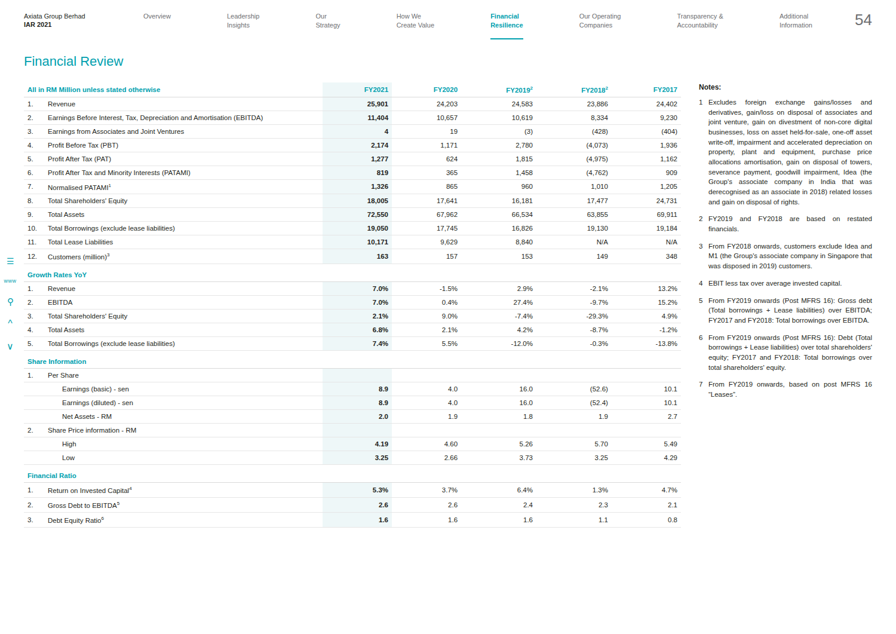Axiata Group Berhad
IAR 2021
Overview
Leadership
Insights
Our
Strategy
How We
Create Value
Financial
Resilience
Our Operating
Companies
Transparency &
Accountability
Additional
Information
54
Financial Review
☰
www
⚲
^
∨
| All in RM Million unless stated otherwise | FY2021 | FY2020 | FY2019 2 | FY2018 2 | FY2017 |
| --- | --- | --- | --- | --- | --- |
| 1. | Revenue | 25,901 | 24,203 | 24,583 | 23,886 | 24,402 |
| 2. | Earnings Before Interest, Tax, Depreciation and Amortisation (EBITDA) | 11,404 | 10,657 | 10,619 | 8,334 | 9,230 |
| 3. | Earnings from Associates and Joint Ventures | 4 | 19 | (3) | (428) | (404) |
| 4. | Profit Before Tax (PBT) | 2,174 | 1,171 | 2,780 | (4,073) | 1,936 |
| 5. | Profit After Tax (PAT) | 1,277 | 624 | 1,815 | (4,975) | 1,162 |
| 6. | Profit After Tax and Minority Interests (PATAMI) | 819 | 365 | 1,458 | (4,762) | 909 |
| 7. | Normalised PATAMI 1 | 1,326 | 865 | 960 | 1,010 | 1,205 |
| 8. | Total Shareholders' Equity | 18,005 | 17,641 | 16,181 | 17,477 | 24,731 |
| 9. | Total Assets | 72,550 | 67,962 | 66,534 | 63,855 | 69,911 |
| 10. | Total Borrowings (exclude lease liabilities) | 19,050 | 17,745 | 16,826 | 19,130 | 19,184 |
| 11. | Total Lease Liabilities | 10,171 | 9,629 | 8,840 | N/A | N/A |
| 12. | Customers (million) 3 | 163 | 157 | 153 | 149 | 348 |
| Growth Rates YoY |
| 1. | Revenue | 7.0% | -1.5% | 2.9% | -2.1% | 13.2% |
| 2. | EBITDA | 7.0% | 0.4% | 27.4% | -9.7% | 15.2% |
| 3. | Total Shareholders' Equity | 2.1% | 9.0% | -7.4% | -29.3% | 4.9% |
| 4. | Total Assets | 6.8% | 2.1% | 4.2% | -8.7% | -1.2% |
| 5. | Total Borrowings (exclude lease liabilities) | 7.4% | 5.5% | -12.0% | -0.3% | -13.8% |
| Share Information |
| 1. | Per Share | | | | | |
| | Earnings (basic) - sen | 8.9 | 4.0 | 16.0 | (52.6) | 10.1 |
| | Earnings (diluted) - sen | 8.9 | 4.0 | 16.0 | (52.4) | 10.1 |
| | Net Assets - RM | 2.0 | 1.9 | 1.8 | 1.9 | 2.7 |
| 2. | Share Price information - RM | | | | | |
| | High | 4.19 | 4.60 | 5.26 | 5.70 | 5.49 |
| | Low | 3.25 | 2.66 | 3.73 | 3.25 | 4.29 |
| Financial Ratio |
| 1. | Return on Invested Capital 4 | 5.3% | 3.7% | 6.4% | 1.3% | 4.7% |
| 2. | Gross Debt to EBITDA 5 | 2.6 | 2.6 | 2.4 | 2.3 | 2.1 |
| 3. | Debt Equity Ratio 6 | 1.6 | 1.6 | 1.6 | 1.1 | 0.8 |
Notes:
1 Excludes foreign exchange gains/losses and derivatives, gain/loss on disposal of associates and joint venture, gain on divestment of non-core digital businesses, loss on asset held-for-sale, one-off asset write-off, impairment and accelerated depreciation on property, plant and equipment, purchase price allocations amortisation, gain on disposal of towers, severance payment, goodwill impairment, Idea (the Group's associate company in India that was derecognised as an associate in 2018) related losses and gain on disposal of rights.
2 FY2019 and FY2018 are based on restated financials.
3 From FY2018 onwards, customers exclude Idea and M1 (the Group's associate company in Singapore that was disposed in 2019) customers.
4 EBIT less tax over average invested capital.
5 From FY2019 onwards (Post MFRS 16): Gross debt (Total borrowings + Lease liabilities) over EBITDA; FY2017 and FY2018: Total borrowings over EBITDA.
6 From FY2019 onwards (Post MFRS 16): Debt (Total borrowings + Lease liabilities) over total shareholders' equity; FY2017 and FY2018: Total borrowings over total shareholders' equity.
7 From FY2019 onwards, based on post MFRS 16 “Leases”.